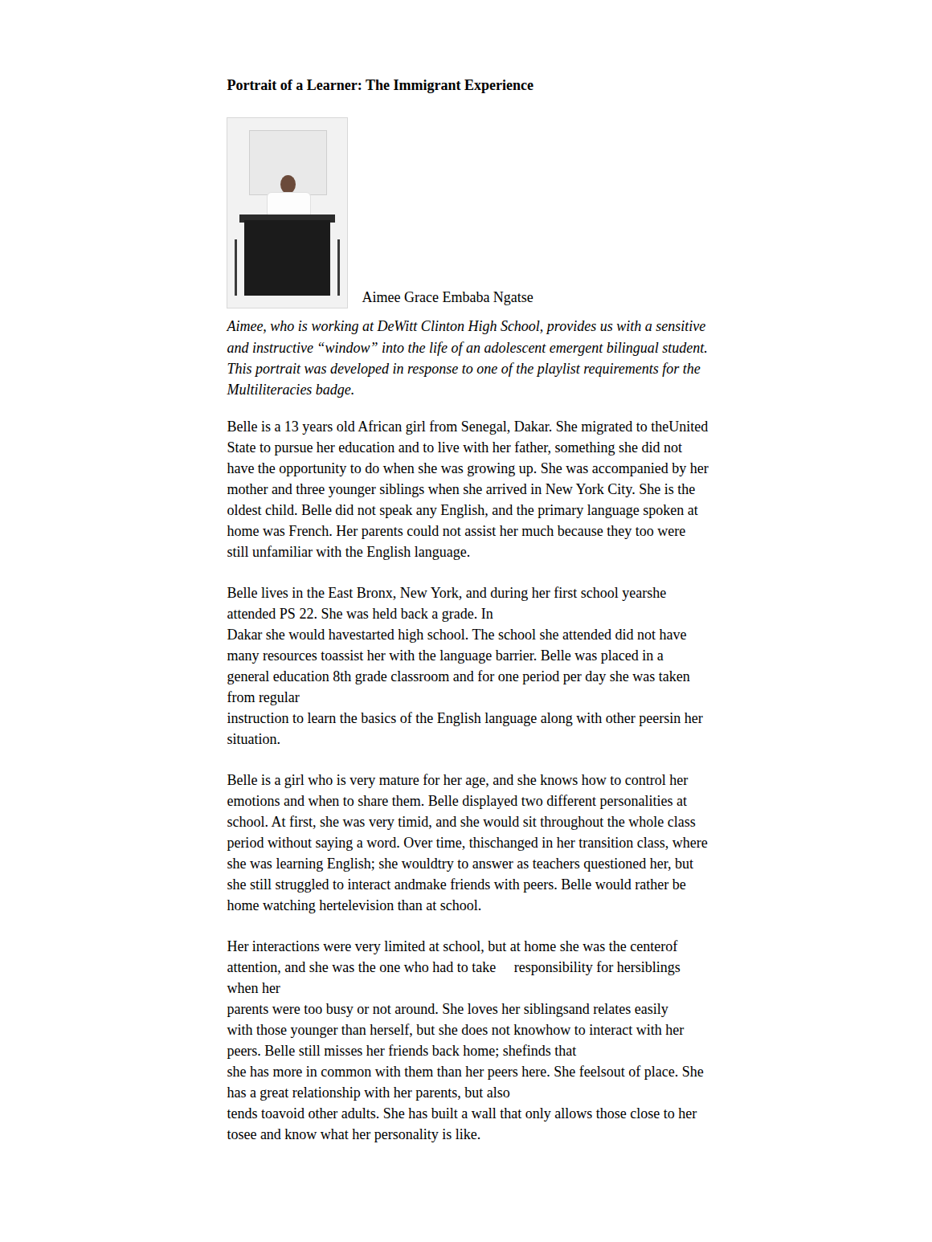Portrait of a Learner: The Immigrant Experience
Aimee Grace Embaba Ngatse
Aimee, who is working at DeWitt Clinton High School, provides us with a sensitive and instructive “window” into the life of an adolescent emergent bilingual student. This portrait was developed in response to one of the playlist requirements for the Multiliteracies badge.
Belle is a 13 years old African girl from Senegal, Dakar. She migrated to theUnited State to pursue her education and to live with her father, something she did not have the opportunity to do when she was growing up. She was accompanied by her mother and three younger siblings when she arrived in New York City. She is the oldest child. Belle did not speak any English, and the primary language spoken at home was French. Her parents could not assist her much because they too were still unfamiliar with the English language.
Belle lives in the East Bronx, New York, and during her first school yearshe attended PS 22. She was held back a grade. In
Dakar she would havestarted high school. The school she attended did not have many resources toassist her with the language barrier. Belle was placed in a general education 8th grade classroom and for one period per day she was taken from regular
instruction to learn the basics of the English language along with other peersin her situation.
Belle is a girl who is very mature for her age, and she knows how to control her emotions and when to share them. Belle displayed two different personalities at school. At first, she was very timid, and she would sit throughout the whole class period without saying a word. Over time, thischanged in her transition class, where she was learning English; she wouldtry to answer as teachers questioned her, but she still struggled to interact andmake friends with peers. Belle would rather be home watching hertelevision than at school.
Her interactions were very limited at school, but at home she was the centerof attention, and she was the one who had to take responsibility for hersiblings when her
parents were too busy or not around. She loves her siblingsand relates easily
with those younger than herself, but she does not knowhow to interact with her peers. Belle still misses her friends back home; shefinds that
she has more in common with them than her peers here. She feelsout of place. She has a great relationship with her parents, but also
tends toavoid other adults. She has built a wall that only allows those close to her tosee and know what her personality is like.